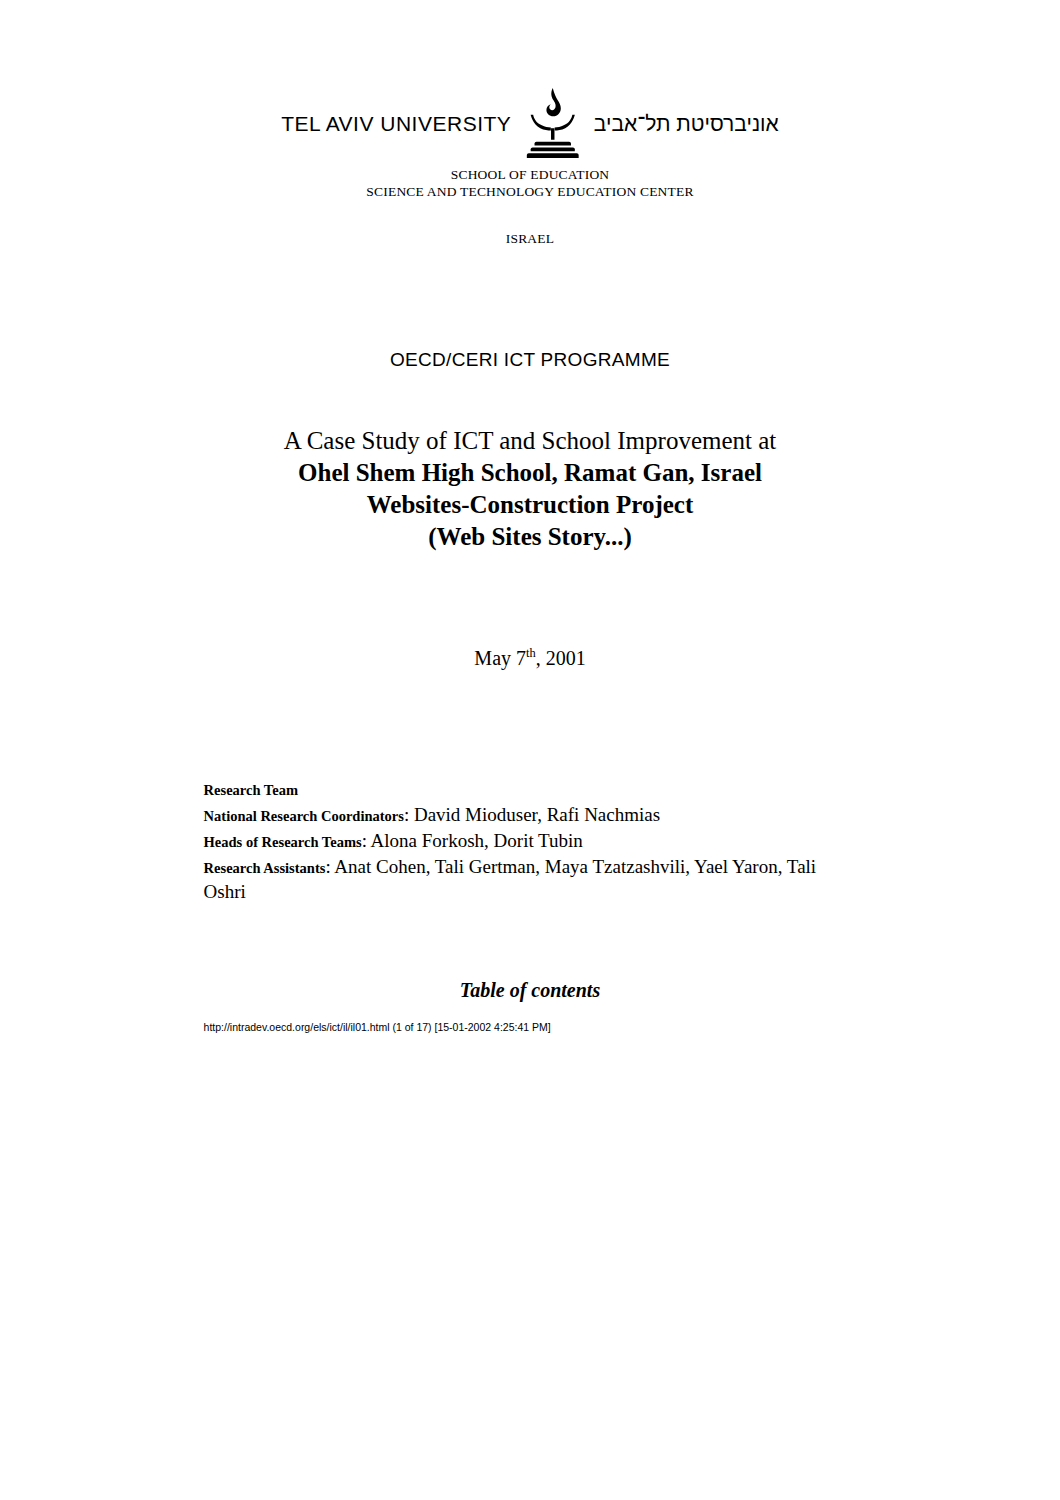TEL AVIV UNIVERSITY אוניברסיטת תל־אביב
SCHOOL OF EDUCATION
SCIENCE AND TECHNOLOGY EDUCATION CENTER
ISRAEL
OECD/CERI ICT PROGRAMME
A Case Study of ICT and School Improvement at
Ohel Shem High School, Ramat Gan, Israel
Websites-Construction Project
(Web Sites Story...)
May 7th, 2001
Research Team National Research Coordinators: David Mioduser, Rafi Nachmias
Heads of Research Teams: Alona Forkosh, Dorit Tubin
Research Assistants: Anat Cohen, Tali Gertman, Maya Tzatzashvili, Yael Yaron, Tali Oshri
Table of contents
http://intradev.oecd.org/els/ict/il/il01.html (1 of 17) [15-01-2002 4:25:41 PM]